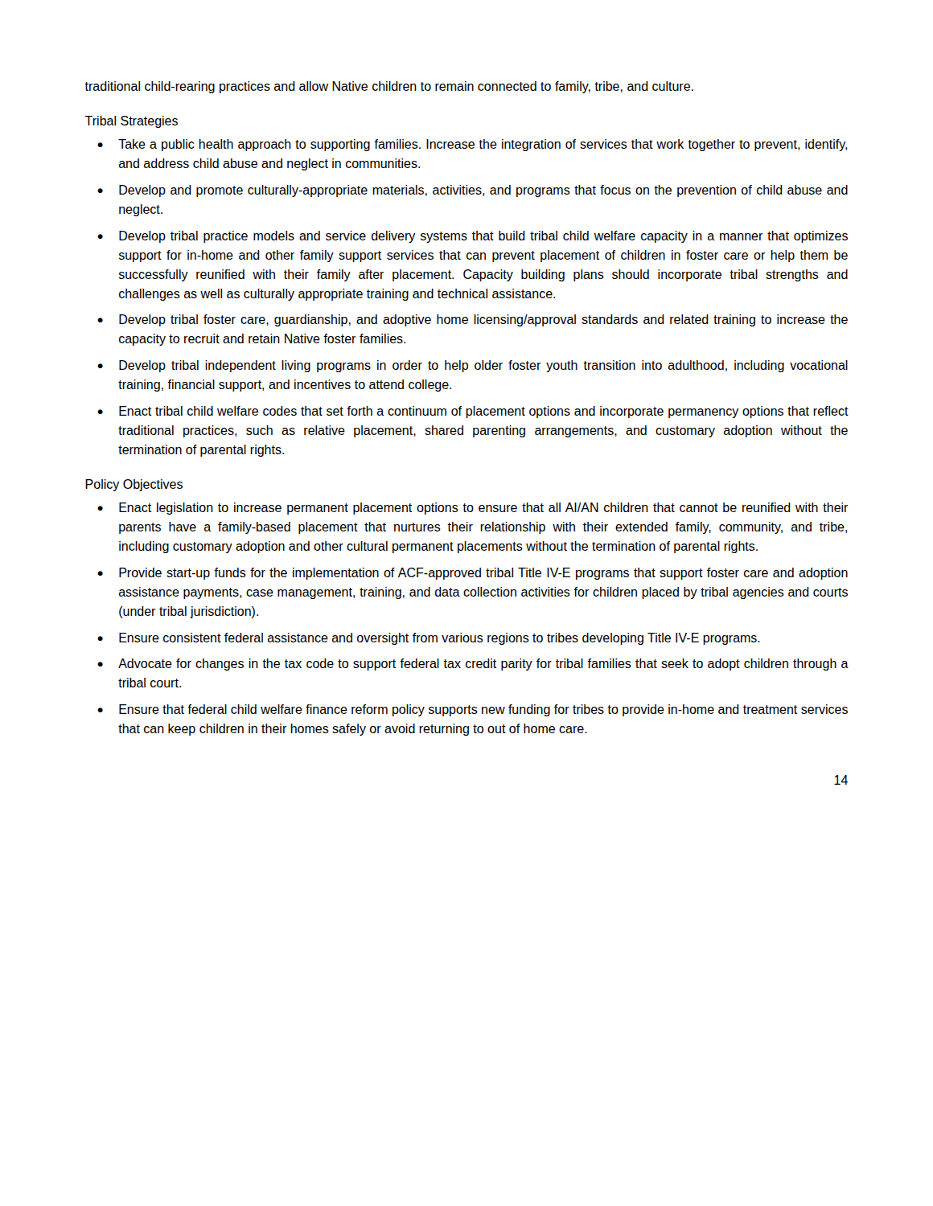traditional child-rearing practices and allow Native children to remain connected to family, tribe, and culture.
Tribal Strategies
Take a public health approach to supporting families. Increase the integration of services that work together to prevent, identify, and address child abuse and neglect in communities.
Develop and promote culturally-appropriate materials, activities, and programs that focus on the prevention of child abuse and neglect.
Develop tribal practice models and service delivery systems that build tribal child welfare capacity in a manner that optimizes support for in-home and other family support services that can prevent placement of children in foster care or help them be successfully reunified with their family after placement. Capacity building plans should incorporate tribal strengths and challenges as well as culturally appropriate training and technical assistance.
Develop tribal foster care, guardianship, and adoptive home licensing/approval standards and related training to increase the capacity to recruit and retain Native foster families.
Develop tribal independent living programs in order to help older foster youth transition into adulthood, including vocational training, financial support, and incentives to attend college.
Enact tribal child welfare codes that set forth a continuum of placement options and incorporate permanency options that reflect traditional practices, such as relative placement, shared parenting arrangements, and customary adoption without the termination of parental rights.
Policy Objectives
Enact legislation to increase permanent placement options to ensure that all AI/AN children that cannot be reunified with their parents have a family-based placement that nurtures their relationship with their extended family, community, and tribe, including customary adoption and other cultural permanent placements without the termination of parental rights.
Provide start-up funds for the implementation of ACF-approved tribal Title IV-E programs that support foster care and adoption assistance payments, case management, training, and data collection activities for children placed by tribal agencies and courts (under tribal jurisdiction).
Ensure consistent federal assistance and oversight from various regions to tribes developing Title IV-E programs.
Advocate for changes in the tax code to support federal tax credit parity for tribal families that seek to adopt children through a tribal court.
Ensure that federal child welfare finance reform policy supports new funding for tribes to provide in-home and treatment services that can keep children in their homes safely or avoid returning to out of home care.
14